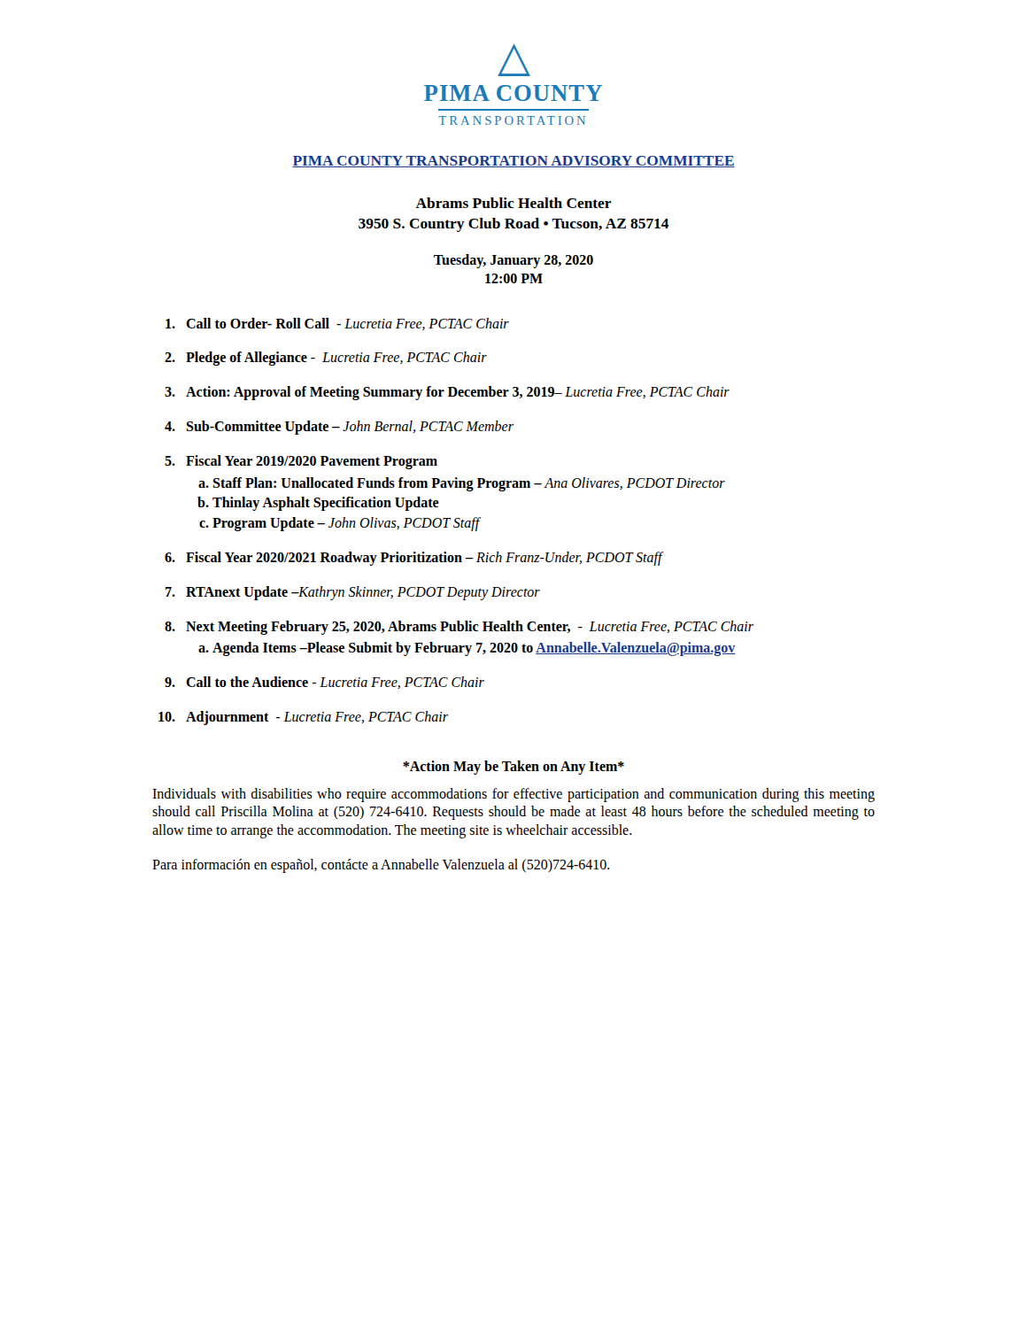△
PIMA COUNTY
TRANSPORTATION
PIMA COUNTY TRANSPORTATION ADVISORY COMMITTEE
Abrams Public Health Center
3950 S. Country Club Road • Tucson, AZ 85714
Tuesday, January 28, 2020
12:00 PM
Call to Order- Roll Call - Lucretia Free, PCTAC Chair
Pledge of Allegiance - Lucretia Free, PCTAC Chair
Action: Approval of Meeting Summary for December 3, 2019– Lucretia Free, PCTAC Chair
Sub-Committee Update – John Bernal, PCTAC Member
Fiscal Year 2019/2020 Pavement Program
Staff Plan: Unallocated Funds from Paving Program – Ana Olivares, PCDOT Director
Thinlay Asphalt Specification Update
Program Update – John Olivas, PCDOT Staff
Fiscal Year 2020/2021 Roadway Prioritization – Rich Franz-Under, PCDOT Staff
RTAnext Update –Kathryn Skinner, PCDOT Deputy Director
Next Meeting February 25, 2020, Abrams Public Health Center, - Lucretia Free, PCTAC Chair
Agenda Items –Please Submit by February 7, 2020 to Annabelle.Valenzuela@pima.gov
Call to the Audience - Lucretia Free, PCTAC Chair
Adjournment - Lucretia Free, PCTAC Chair
*Action May be Taken on Any Item*
Individuals with disabilities who require accommodations for effective participation and communication during this meeting should call Priscilla Molina at (520) 724-6410. Requests should be made at least 48 hours before the scheduled meeting to allow time to arrange the accommodation. The meeting site is wheelchair accessible.
Para información en español, contácte a Annabelle Valenzuela al (520)724-6410.